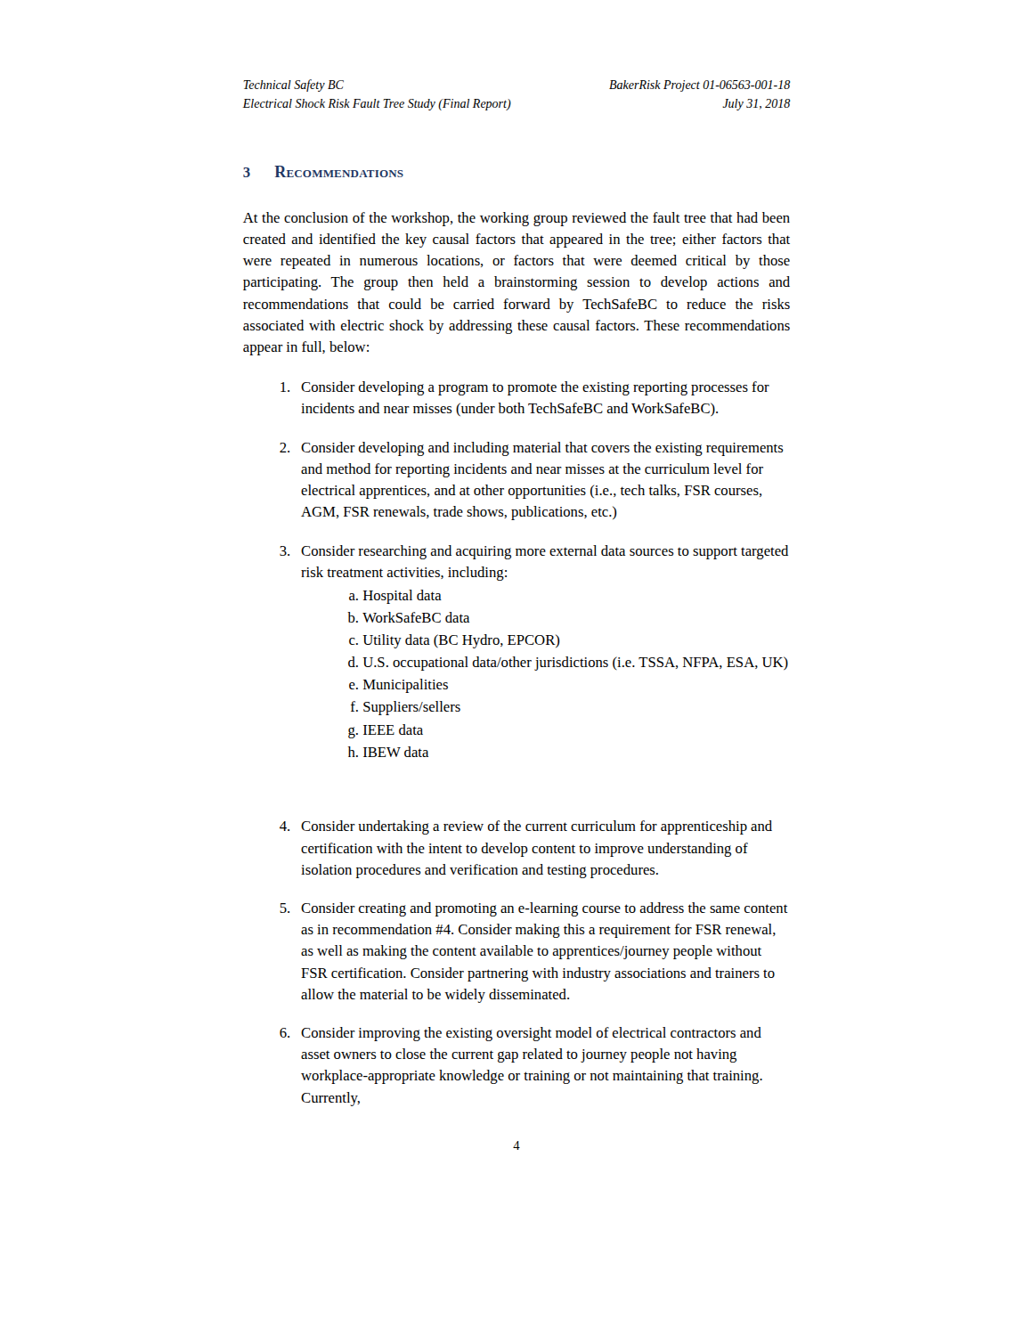Technical Safety BC
BakerRisk Project 01-06563-001-18
Electrical Shock Risk Fault Tree Study (Final Report)
July 31, 2018
3 Recommendations
At the conclusion of the workshop, the working group reviewed the fault tree that had been created and identified the key causal factors that appeared in the tree; either factors that were repeated in numerous locations, or factors that were deemed critical by those participating. The group then held a brainstorming session to develop actions and recommendations that could be carried forward by TechSafeBC to reduce the risks associated with electric shock by addressing these causal factors. These recommendations appear in full, below:
Consider developing a program to promote the existing reporting processes for incidents and near misses (under both TechSafeBC and WorkSafeBC).
Consider developing and including material that covers the existing requirements and method for reporting incidents and near misses at the curriculum level for electrical apprentices, and at other opportunities (i.e., tech talks, FSR courses, AGM, FSR renewals, trade shows, publications, etc.)
Consider researching and acquiring more external data sources to support targeted risk treatment activities, including:
Hospital data
WorkSafeBC data
Utility data (BC Hydro, EPCOR)
U.S. occupational data/other jurisdictions (i.e. TSSA, NFPA, ESA, UK)
Municipalities
Suppliers/sellers
IEEE data
IBEW data
Consider undertaking a review of the current curriculum for apprenticeship and certification with the intent to develop content to improve understanding of isolation procedures and verification and testing procedures.
Consider creating and promoting an e-learning course to address the same content as in recommendation #4. Consider making this a requirement for FSR renewal, as well as making the content available to apprentices/journey people without FSR certification. Consider partnering with industry associations and trainers to allow the material to be widely disseminated.
Consider improving the existing oversight model of electrical contractors and asset owners to close the current gap related to journey people not having workplace-appropriate knowledge or training or not maintaining that training. Currently,
4